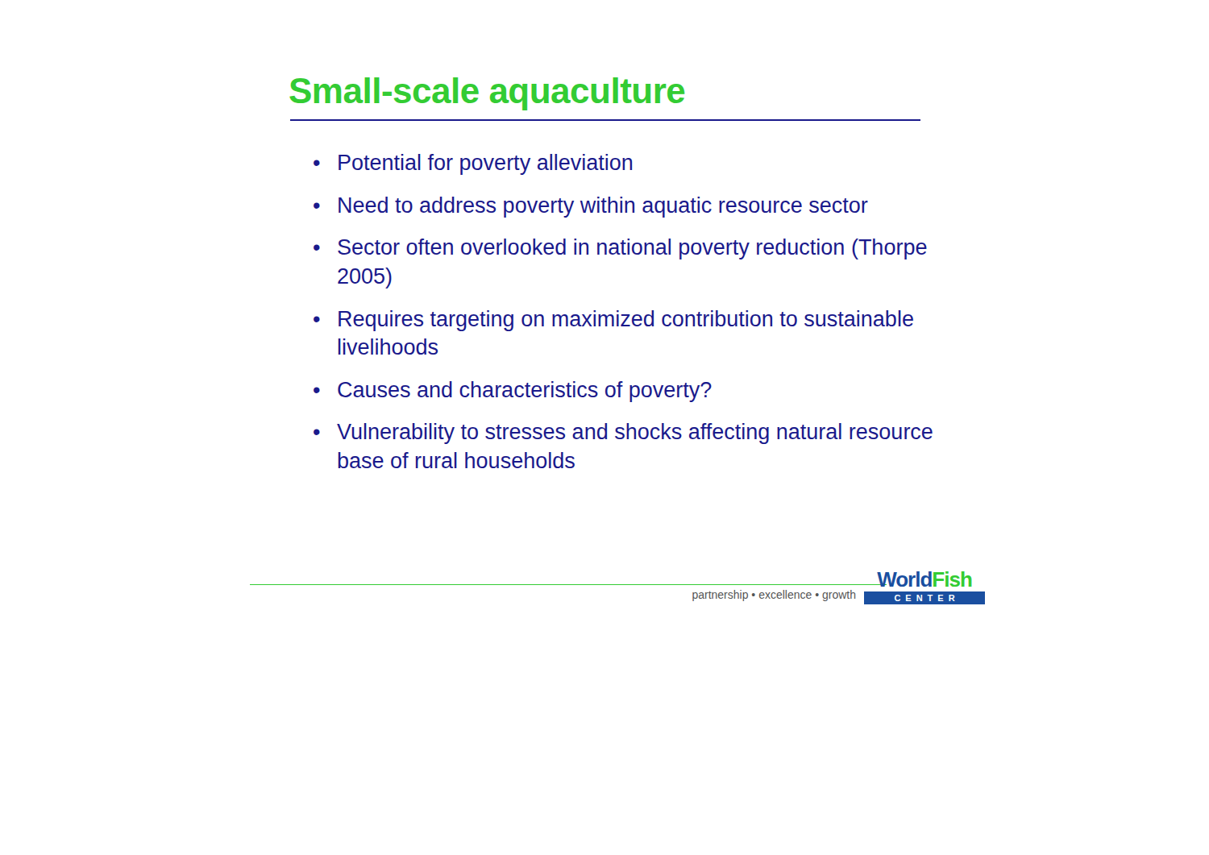Small-scale aquaculture
Potential for poverty alleviation
Need to address poverty within aquatic resource sector
Sector often overlooked in national poverty reduction (Thorpe 2005)
Requires targeting on maximized contribution to sustainable livelihoods
Causes and characteristics of poverty?
Vulnerability to stresses and shocks affecting natural resource base of rural households
partnership • excellence • growth
WorldFish
CENTER